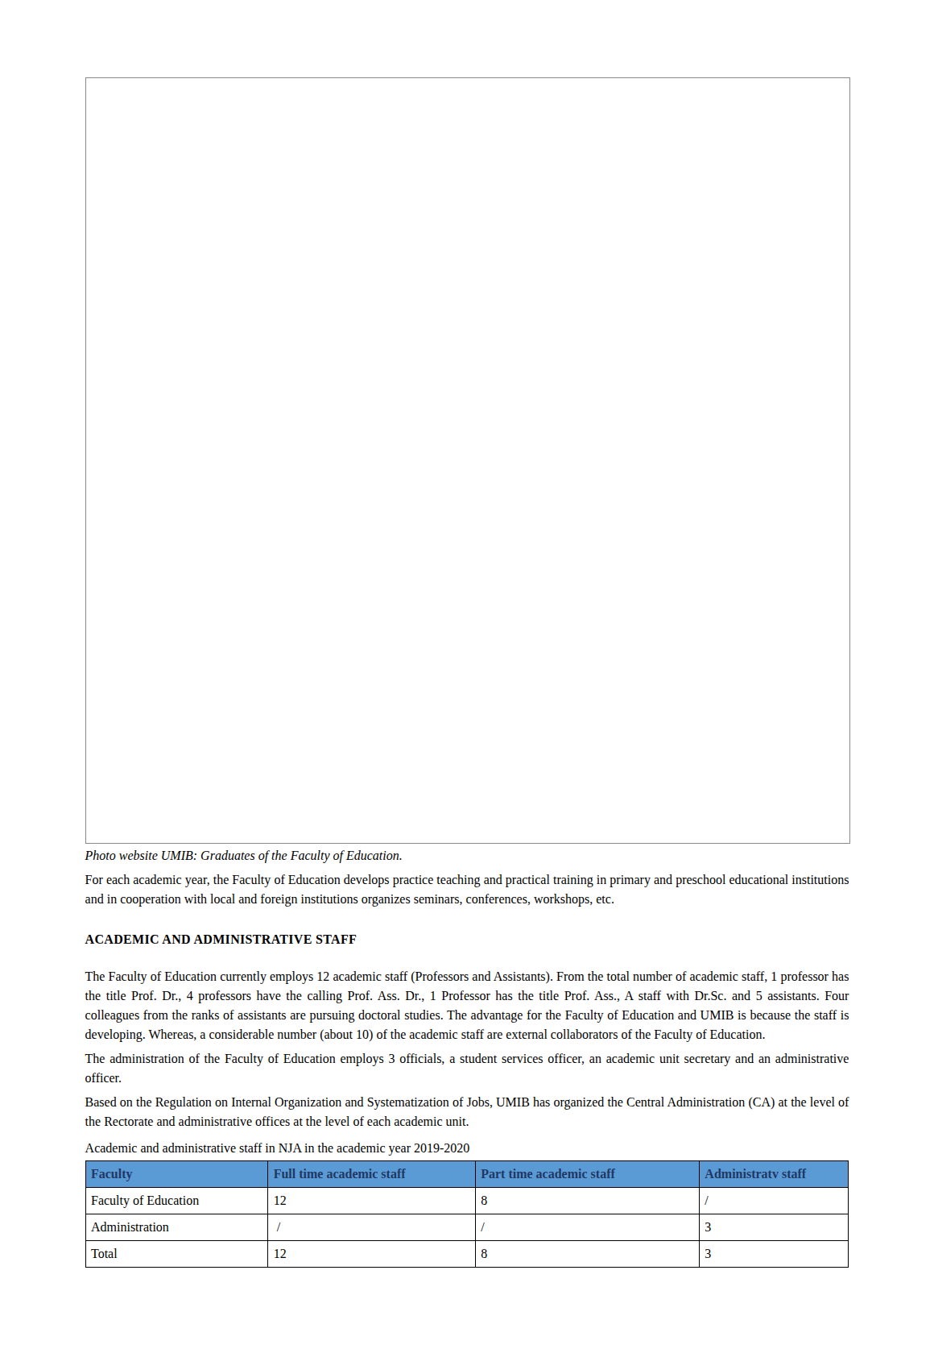Photo website UMIB: Graduates of the Faculty of Education.
For each academic year, the Faculty of Education develops practice teaching and practical training in primary and preschool educational institutions and in cooperation with local and foreign institutions organizes seminars, conferences, workshops, etc.
ACADEMIC AND ADMINISTRATIVE STAFF
The Faculty of Education currently employs 12 academic staff (Professors and Assistants). From the total number of academic staff, 1 professor has the title Prof. Dr., 4 professors have the calling Prof. Ass. Dr., 1 Professor has the title Prof. Ass., A staff with Dr.Sc. and 5 assistants. Four colleagues from the ranks of assistants are pursuing doctoral studies. The advantage for the Faculty of Education and UMIB is because the staff is developing. Whereas, a considerable number (about 10) of the academic staff are external collaborators of the Faculty of Education.
The administration of the Faculty of Education employs 3 officials, a student services officer, an academic unit secretary and an administrative officer.
Based on the Regulation on Internal Organization and Systematization of Jobs, UMIB has organized the Central Administration (CA) at the level of the Rectorate and administrative offices at the level of each academic unit.
Academic and administrative staff in NJA in the academic year 2019-2020
| Faculty | Full time academic staff | Part time academic staff | Administratv staff |
| --- | --- | --- | --- |
| Faculty of Education | 12 | 8 | / |
| Administration | / | / | 3 |
| Total | 12 | 8 | 3 |